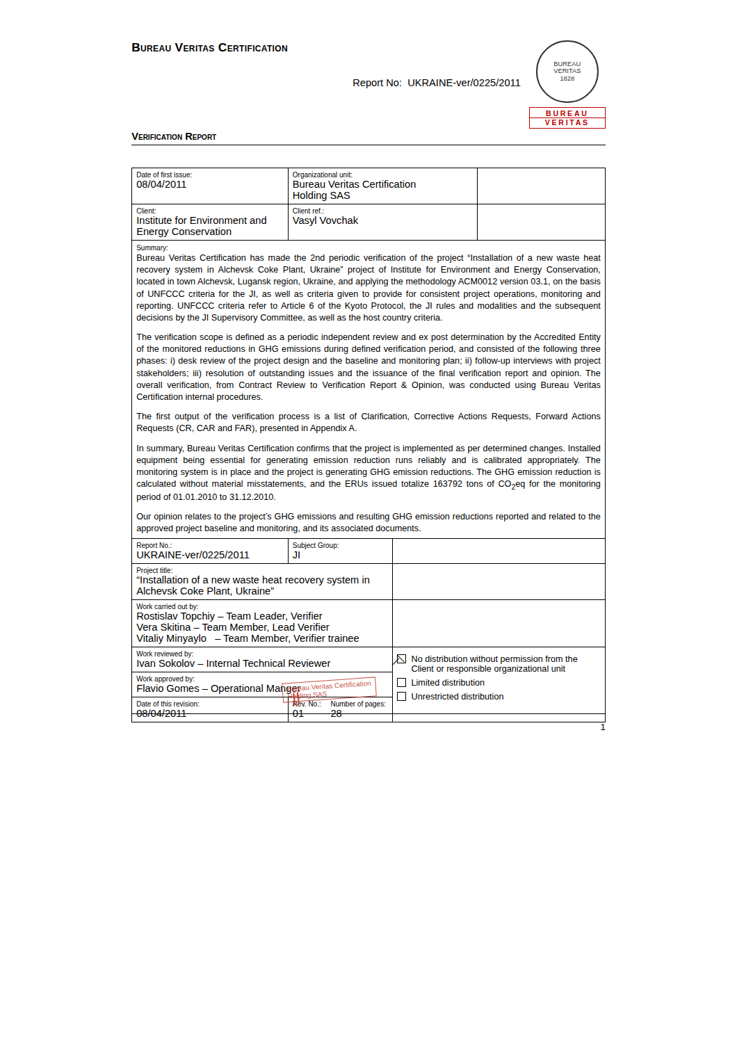Bureau Veritas Certification
Report No: UKRAINE-ver/0225/2011
BUREAU
VERITAS
1828
BUREAU
VERITAS
Verification Report
| Date of first issue: 08/04/2011 | Organizational unit: Bureau Veritas Certification Holding SAS | |
| Client: Institute for Environment and Energy Conservation | Client ref.: Vasyl Vovchak | |
| Summary: Bureau Veritas Certification has made the 2nd periodic verification of the project “Installation of a new waste heat recovery system in Alchevsk Coke Plant, Ukraine” project of Institute for Environment and Energy Conservation, located in town Alchevsk, Lugansk region, Ukraine, and applying the methodology ACM0012 version 03.1, on the basis of UNFCCC criteria for the JI, as well as criteria given to provide for consistent project operations, monitoring and reporting. UNFCCC criteria refer to Article 6 of the Kyoto Protocol, the JI rules and modalities and the subsequent decisions by the JI Supervisory Committee, as well as the host country criteria. The verification scope is defined as a periodic independent review and ex post determination by the Accredited Entity of the monitored reductions in GHG emissions during defined verification period, and consisted of the following three phases: i) desk review of the project design and the baseline and monitoring plan; ii) follow-up interviews with project stakeholders; iii) resolution of outstanding issues and the issuance of the final verification report and opinion. The overall verification, from Contract Review to Verification Report & Opinion, was conducted using Bureau Veritas Certification internal procedures. The first output of the verification process is a list of Clarification, Corrective Actions Requests, Forward Actions Requests (CR, CAR and FAR), presented in Appendix A. In summary, Bureau Veritas Certification confirms that the project is implemented as per determined changes. Installed equipment being essential for generating emission reduction runs reliably and is calibrated appropriately. The monitoring system is in place and the project is generating GHG emission reductions. The GHG emission reduction is calculated without material misstatements, and the ERUs issued totalize 163792 tons of CO 2 eq for the monitoring period of 01.01.2010 to 31.12.2010. Our opinion relates to the project’s GHG emissions and resulting GHG emission reductions reported and related to the approved project baseline and monitoring, and its associated documents. |
| Report No.: UKRAINE-ver/0225/2011 | Subject Group: JI | |
| Project title: “Installation of a new waste heat recovery system in Alchevsk Coke Plant, Ukraine” | |
| Work carried out by: Rostislav Topchiy – Team Leader, Verifier Vera Skitina – Team Member, Lead Verifier Vitaliy Minyaylo – Team Member, Verifier trainee | |
| Work reviewed by: Ivan Sokolov – Internal Technical Reviewer | No distribution without permission from the Client or responsible organizational unit Limited distribution Unrestricted distribution |
| Work approved by: Flavio Gomes – Operational Manger Bureau Veritas Certification Holding SAS ∫∫ |
| Date of this revision: 08/04/2011 | / Rev. No.: 01 / Number of pages: 28 / |
1